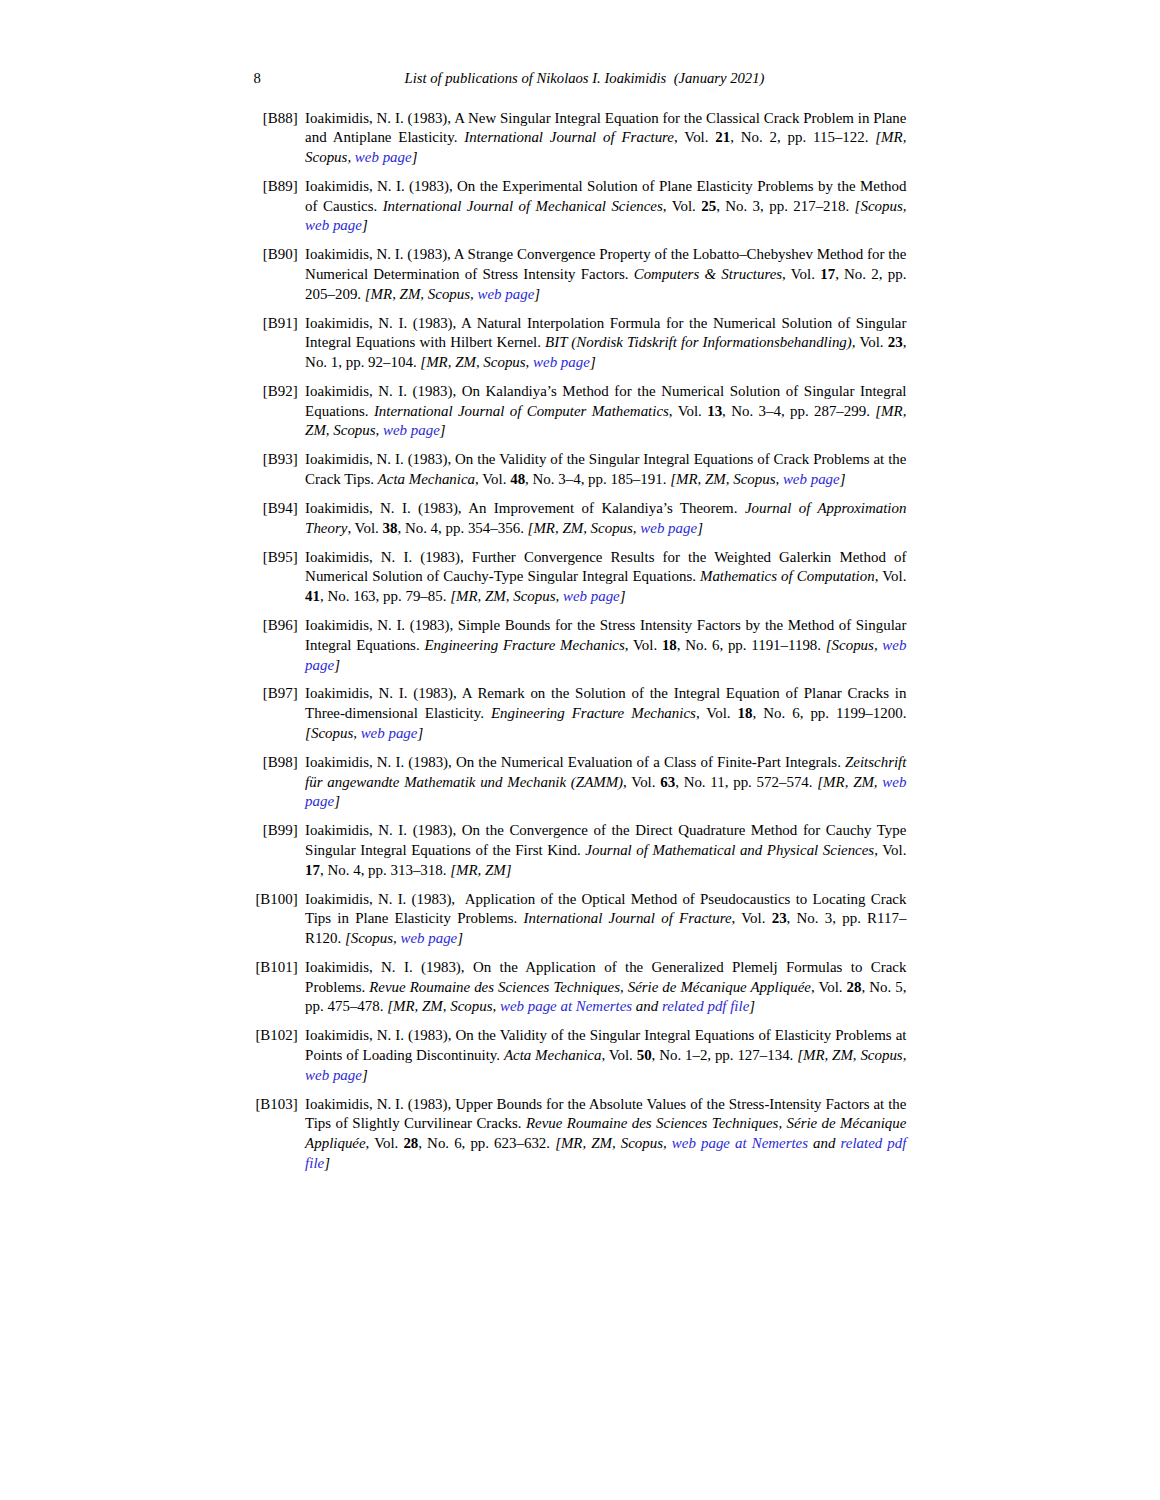8
List of publications of Nikolaos I. Ioakimidis (January 2021)
[B88] Ioakimidis, N. I. (1983), A New Singular Integral Equation for the Classical Crack Problem in Plane and Antiplane Elasticity. International Journal of Fracture, Vol. 21, No. 2, pp. 115–122. [MR, Scopus, web page]
[B89] Ioakimidis, N. I. (1983), On the Experimental Solution of Plane Elasticity Problems by the Method of Caustics. International Journal of Mechanical Sciences, Vol. 25, No. 3, pp. 217–218. [Scopus, web page]
[B90] Ioakimidis, N. I. (1983), A Strange Convergence Property of the Lobatto–Chebyshev Method for the Numerical Determination of Stress Intensity Factors. Computers & Structures, Vol. 17, No. 2, pp. 205–209. [MR, ZM, Scopus, web page]
[B91] Ioakimidis, N. I. (1983), A Natural Interpolation Formula for the Numerical Solution of Singular Integral Equations with Hilbert Kernel. BIT (Nordisk Tidskrift for Informationsbehandling), Vol. 23, No. 1, pp. 92–104. [MR, ZM, Scopus, web page]
[B92] Ioakimidis, N. I. (1983), On Kalandiya’s Method for the Numerical Solution of Singular Integral Equations. International Journal of Computer Mathematics, Vol. 13, No. 3–4, pp. 287–299. [MR, ZM, Scopus, web page]
[B93] Ioakimidis, N. I. (1983), On the Validity of the Singular Integral Equations of Crack Problems at the Crack Tips. Acta Mechanica, Vol. 48, No. 3–4, pp. 185–191. [MR, ZM, Scopus, web page]
[B94] Ioakimidis, N. I. (1983), An Improvement of Kalandiya’s Theorem. Journal of Approximation Theory, Vol. 38, No. 4, pp. 354–356. [MR, ZM, Scopus, web page]
[B95] Ioakimidis, N. I. (1983), Further Convergence Results for the Weighted Galerkin Method of Numerical Solution of Cauchy-Type Singular Integral Equations. Mathematics of Computation, Vol. 41, No. 163, pp. 79–85. [MR, ZM, Scopus, web page]
[B96] Ioakimidis, N. I. (1983), Simple Bounds for the Stress Intensity Factors by the Method of Singular Integral Equations. Engineering Fracture Mechanics, Vol. 18, No. 6, pp. 1191–1198. [Scopus, web page]
[B97] Ioakimidis, N. I. (1983), A Remark on the Solution of the Integral Equation of Planar Cracks in Three-dimensional Elasticity. Engineering Fracture Mechanics, Vol. 18, No. 6, pp. 1199–1200. [Scopus, web page]
[B98] Ioakimidis, N. I. (1983), On the Numerical Evaluation of a Class of Finite-Part Integrals. Zeitschrift für angewandte Mathematik und Mechanik (ZAMM), Vol. 63, No. 11, pp. 572–574. [MR, ZM, web page]
[B99] Ioakimidis, N. I. (1983), On the Convergence of the Direct Quadrature Method for Cauchy Type Singular Integral Equations of the First Kind. Journal of Mathematical and Physical Sciences, Vol. 17, No. 4, pp. 313–318. [MR, ZM]
[B100] Ioakimidis, N. I. (1983), Application of the Optical Method of Pseudocaustics to Locating Crack Tips in Plane Elasticity Problems. International Journal of Fracture, Vol. 23, No. 3, pp. R117–R120. [Scopus, web page]
[B101] Ioakimidis, N. I. (1983), On the Application of the Generalized Plemelj Formulas to Crack Problems. Revue Roumaine des Sciences Techniques, Série de Mécanique Appliquée, Vol. 28, No. 5, pp. 475–478. [MR, ZM, Scopus, web page at Nemertes and related pdf file]
[B102] Ioakimidis, N. I. (1983), On the Validity of the Singular Integral Equations of Elasticity Problems at Points of Loading Discontinuity. Acta Mechanica, Vol. 50, No. 1–2, pp. 127–134. [MR, ZM, Scopus, web page]
[B103] Ioakimidis, N. I. (1983), Upper Bounds for the Absolute Values of the Stress-Intensity Factors at the Tips of Slightly Curvilinear Cracks. Revue Roumaine des Sciences Techniques, Série de Mécanique Appliquée, Vol. 28, No. 6, pp. 623–632. [MR, ZM, Scopus, web page at Nemertes and related pdf file]